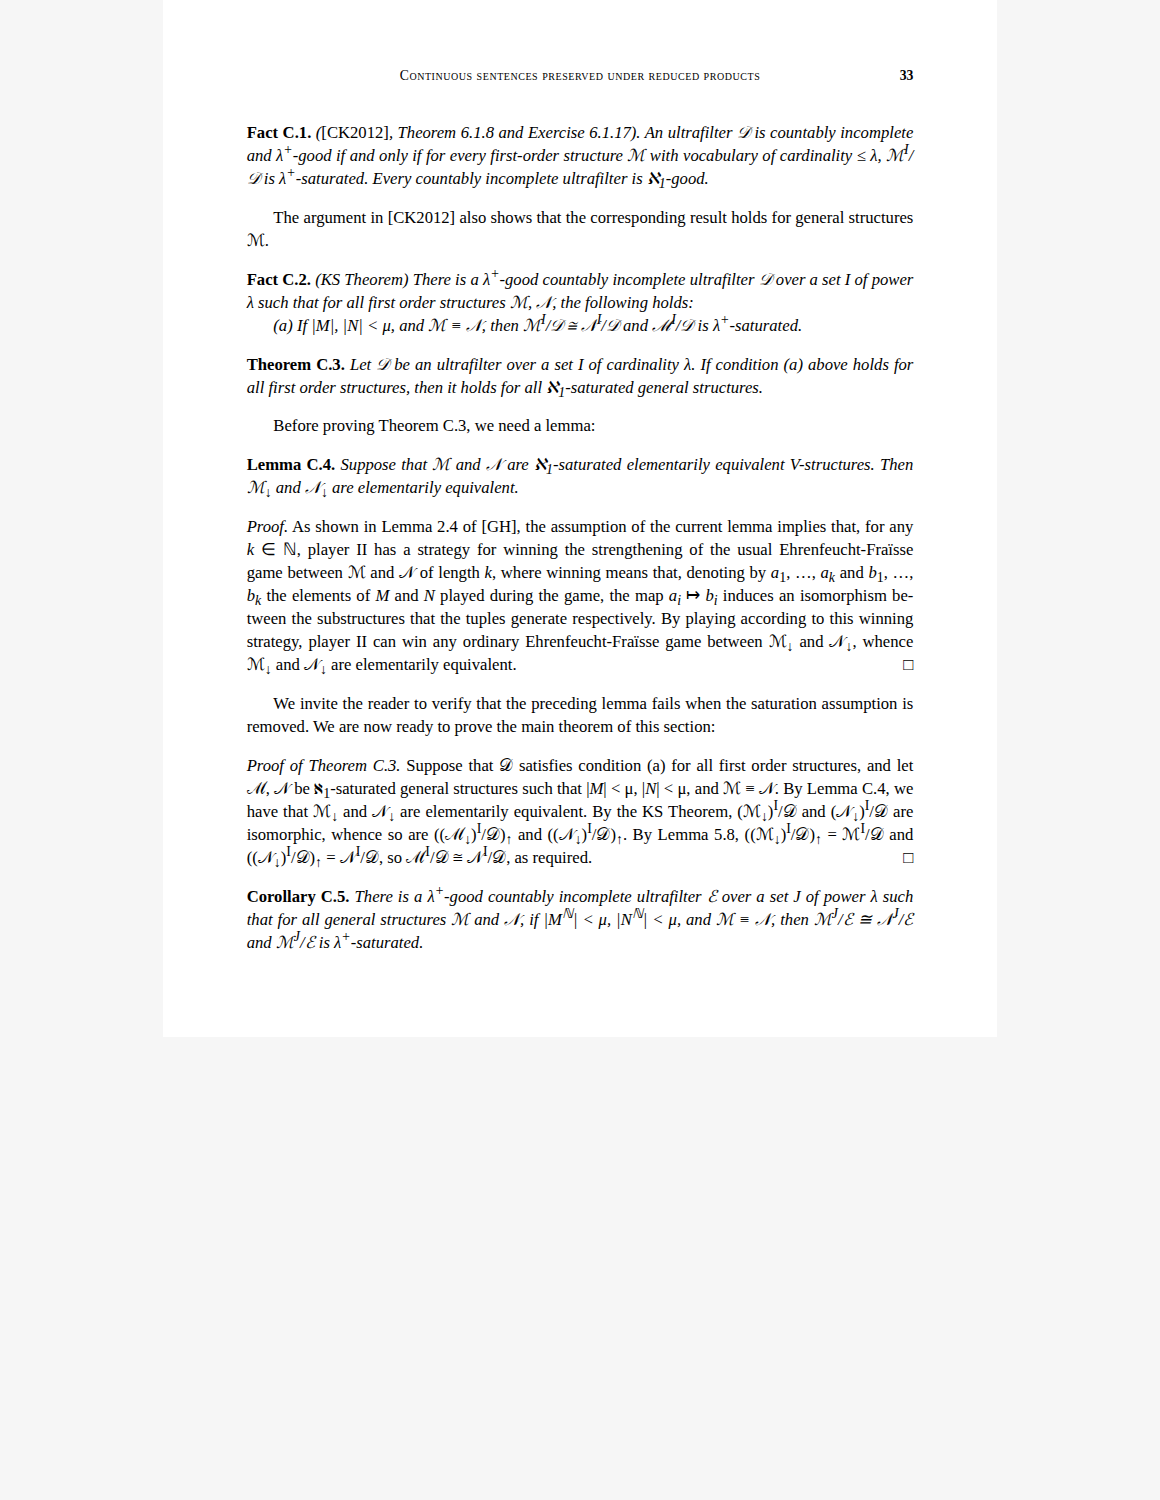Continuous sentences preserved under reduced products 33
Fact C.1. ([CK2012], Theorem 6.1.8 and Exercise 6.1.17). An ultrafilter 𝒟 is countably incomplete and λ+-good if and only if for every first-order structure ℳ with vocabulary of cardinality ≤ λ, ℳI/𝒟 is λ+-saturated. Every countably incomplete ultrafilter is ℵ1-good.
The argument in [CK2012] also shows that the corresponding result holds for general structures ℳ.
Fact C.2. (KS Theorem) There is a λ+-good countably incomplete ultrafilter 𝒟 over a set I of power λ such that for all first order structures ℳ, 𝒩, the following holds:
(a) If |M|, |N| < μ, and ℳ ≡ 𝒩, then ℳI/𝒟 ≅ 𝒩I/𝒟 and ℳI/𝒟 is λ+-saturated.
Theorem C.3. Let 𝒟 be an ultrafilter over a set I of cardinality λ. If condition (a) above holds for all first order structures, then it holds for all ℵ1-saturated general structures.
Before proving Theorem C.3, we need a lemma:
Lemma C.4. Suppose that ℳ and 𝒩 are ℵ1-saturated elementarily equivalent V-structures. Then ℳ↓ and 𝒩↓ are elementarily equivalent.
Proof. As shown in Lemma 2.4 of [GH], the assumption of the current lemma implies that, for any k ∈ ℕ, player II has a strategy for winning the strengthening of the usual Ehrenfeucht-Fraïsse game between ℳ and 𝒩 of length k, where winning means that, denoting by a1, …, ak and b1, …, bk the elements of M and N played during the game, the map ai ↦ bi induces an isomorphism between the substructures that the tuples generate respectively. By playing according to this winning strategy, player II can win any ordinary Ehrenfeucht-Fraïsse game between ℳ↓ and 𝒩↓, whence ℳ↓ and 𝒩↓ are elementarily equivalent. □
We invite the reader to verify that the preceding lemma fails when the saturation assumption is removed. We are now ready to prove the main theorem of this section:
Proof of Theorem C.3. Suppose that 𝒟 satisfies condition (a) for all first order structures, and let ℳ, 𝒩 be ℵ1-saturated general structures such that |M| < μ, |N| < μ, and ℳ ≡ 𝒩. By Lemma C.4, we have that ℳ↓ and 𝒩↓ are elementarily equivalent. By the KS Theorem, (ℳ↓)I/𝒟 and (𝒩↓)I/𝒟 are isomorphic, whence so are ((ℳ↓)I/𝒟)↑ and ((𝒩↓)I/𝒟)↑. By Lemma 5.8, ((ℳ↓)I/𝒟)↑ = ℳI/𝒟 and ((𝒩↓)I/𝒟)↑ = 𝒩I/𝒟, so ℳI/𝒟 ≅ 𝒩I/𝒟, as required. □
Corollary C.5. There is a λ+-good countably incomplete ultrafilter ℰ over a set J of power λ such that for all general structures ℳ and 𝒩, if |Mℕ| < μ, |Nℕ| < μ, and ℳ ≡ 𝒩, then ℳJ/ℰ ≅ 𝒩J/ℰ and ℳJ/ℰ is λ+-saturated.